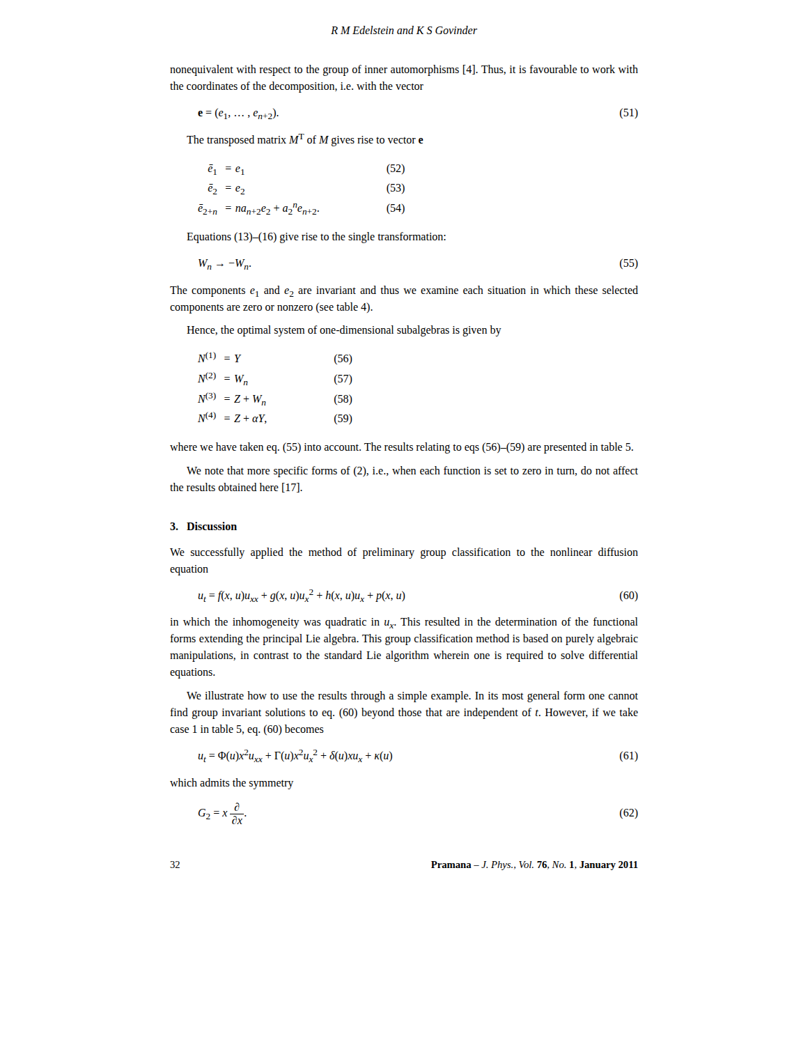R M Edelstein and K S Govinder
nonequivalent with respect to the group of inner automorphisms [4]. Thus, it is favourable to work with the coordinates of the decomposition, i.e. with the vector
e = (e1, … , en+2).
(51)
The transposed matrix MT of M gives rise to vector e
| ē 1 | = | e 1 | (52) |
| ē 2 | = | e 2 | (53) |
| ē 2+ n | = | na n +2 e 2 + a 2 n e n +2 . | (54) |
Equations (13)–(16) give rise to the single transformation:
Wn → −Wn.
(55)
The components e1 and e2 are invariant and thus we examine each situation in which these selected components are zero or nonzero (see table 4).
Hence, the optimal system of one-dimensional subalgebras is given by
| N (1) | = | Y | (56) |
| N (2) | = | W n | (57) |
| N (3) | = | Z + W n | (58) |
| N (4) | = | Z + α Y , | (59) |
where we have taken eq. (55) into account. The results relating to eqs (56)–(59) are presented in table 5.
We note that more specific forms of (2), i.e., when each function is set to zero in turn, do not affect the results obtained here [17].
3. Discussion
We successfully applied the method of preliminary group classification to the nonlinear diffusion equation
ut = f(x, u)uxx + g(x, u)ux2 + h(x, u)ux + p(x, u)
(60)
in which the inhomogeneity was quadratic in ux. This resulted in the determination of the functional forms extending the principal Lie algebra. This group classification method is based on purely algebraic manipulations, in contrast to the standard Lie algorithm wherein one is required to solve differential equations.
We illustrate how to use the results through a simple example. In its most general form one cannot find group invariant solutions to eq. (60) beyond those that are independent of t. However, if we take case 1 in table 5, eq. (60) becomes
ut = Φ(u)x2uxx + Γ(u)x2ux2 + δ(u)xux + κ(u)
(61)
which admits the symmetry
G2 = x ∂∂x.
(62)
32
Pramana – J. Phys., Vol. 76, No. 1, January 2011